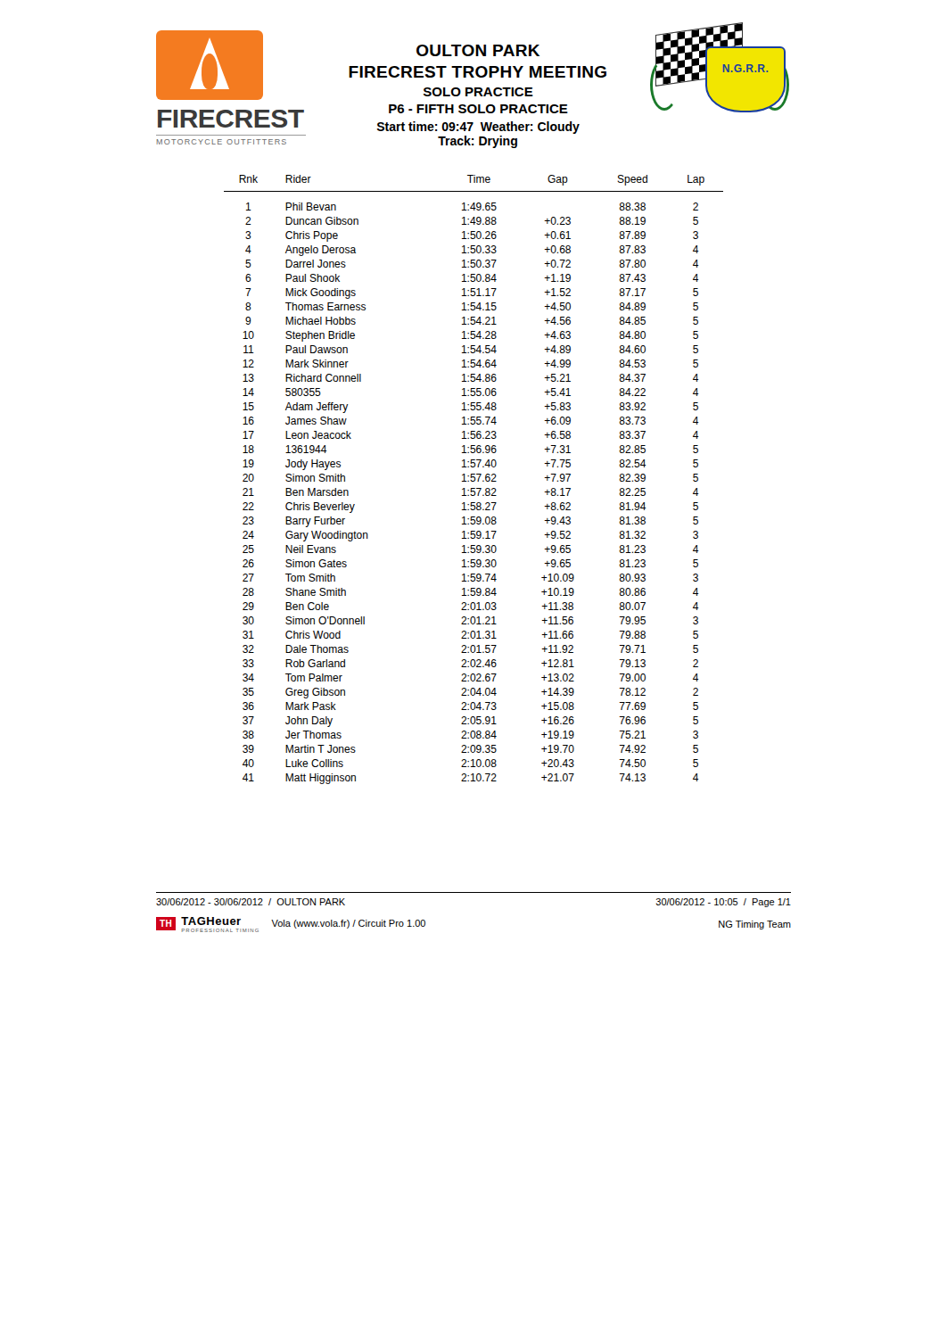FIRECREST
MOTORCYCLE OUTFITTERS
OULTON PARK
FIRECREST TROPHY MEETING
SOLO PRACTICE
P6 - FIFTH SOLO PRACTICE
Start time: 09:47 Weather: Cloudy
Track: Drying
N.G.R.R.
| Rnk | Rider | Time | Gap | Speed | Lap |
| --- | --- | --- | --- | --- | --- |
| 1 | Phil Bevan | 1:49.65 | | 88.38 | 2 |
| 2 | Duncan Gibson | 1:49.88 | +0.23 | 88.19 | 5 |
| 3 | Chris Pope | 1:50.26 | +0.61 | 87.89 | 3 |
| 4 | Angelo Derosa | 1:50.33 | +0.68 | 87.83 | 4 |
| 5 | Darrel Jones | 1:50.37 | +0.72 | 87.80 | 4 |
| 6 | Paul Shook | 1:50.84 | +1.19 | 87.43 | 4 |
| 7 | Mick Goodings | 1:51.17 | +1.52 | 87.17 | 5 |
| 8 | Thomas Earness | 1:54.15 | +4.50 | 84.89 | 5 |
| 9 | Michael Hobbs | 1:54.21 | +4.56 | 84.85 | 5 |
| 10 | Stephen Bridle | 1:54.28 | +4.63 | 84.80 | 5 |
| 11 | Paul Dawson | 1:54.54 | +4.89 | 84.60 | 5 |
| 12 | Mark Skinner | 1:54.64 | +4.99 | 84.53 | 5 |
| 13 | Richard Connell | 1:54.86 | +5.21 | 84.37 | 4 |
| 14 | 580355 | 1:55.06 | +5.41 | 84.22 | 4 |
| 15 | Adam Jeffery | 1:55.48 | +5.83 | 83.92 | 5 |
| 16 | James Shaw | 1:55.74 | +6.09 | 83.73 | 4 |
| 17 | Leon Jeacock | 1:56.23 | +6.58 | 83.37 | 4 |
| 18 | 1361944 | 1:56.96 | +7.31 | 82.85 | 5 |
| 19 | Jody Hayes | 1:57.40 | +7.75 | 82.54 | 5 |
| 20 | Simon Smith | 1:57.62 | +7.97 | 82.39 | 5 |
| 21 | Ben Marsden | 1:57.82 | +8.17 | 82.25 | 4 |
| 22 | Chris Beverley | 1:58.27 | +8.62 | 81.94 | 5 |
| 23 | Barry Furber | 1:59.08 | +9.43 | 81.38 | 5 |
| 24 | Gary Woodington | 1:59.17 | +9.52 | 81.32 | 3 |
| 25 | Neil Evans | 1:59.30 | +9.65 | 81.23 | 4 |
| 26 | Simon Gates | 1:59.30 | +9.65 | 81.23 | 5 |
| 27 | Tom Smith | 1:59.74 | +10.09 | 80.93 | 3 |
| 28 | Shane Smith | 1:59.84 | +10.19 | 80.86 | 4 |
| 29 | Ben Cole | 2:01.03 | +11.38 | 80.07 | 4 |
| 30 | Simon O'Donnell | 2:01.21 | +11.56 | 79.95 | 3 |
| 31 | Chris Wood | 2:01.31 | +11.66 | 79.88 | 5 |
| 32 | Dale Thomas | 2:01.57 | +11.92 | 79.71 | 5 |
| 33 | Rob Garland | 2:02.46 | +12.81 | 79.13 | 2 |
| 34 | Tom Palmer | 2:02.67 | +13.02 | 79.00 | 4 |
| 35 | Greg Gibson | 2:04.04 | +14.39 | 78.12 | 2 |
| 36 | Mark Pask | 2:04.73 | +15.08 | 77.69 | 5 |
| 37 | John Daly | 2:05.91 | +16.26 | 76.96 | 5 |
| 38 | Jer Thomas | 2:08.84 | +19.19 | 75.21 | 3 |
| 39 | Martin T Jones | 2:09.35 | +19.70 | 74.92 | 5 |
| 40 | Luke Collins | 2:10.08 | +20.43 | 74.50 | 5 |
| 41 | Matt Higginson | 2:10.72 | +21.07 | 74.13 | 4 |
30/06/2012 - 30/06/2012 / OULTON PARK
30/06/2012 - 10:05 / Page 1/1
TH TAGHeuerPROFESSIONAL TIMING Vola (www.vola.fr) / Circuit Pro 1.00
NG Timing Team